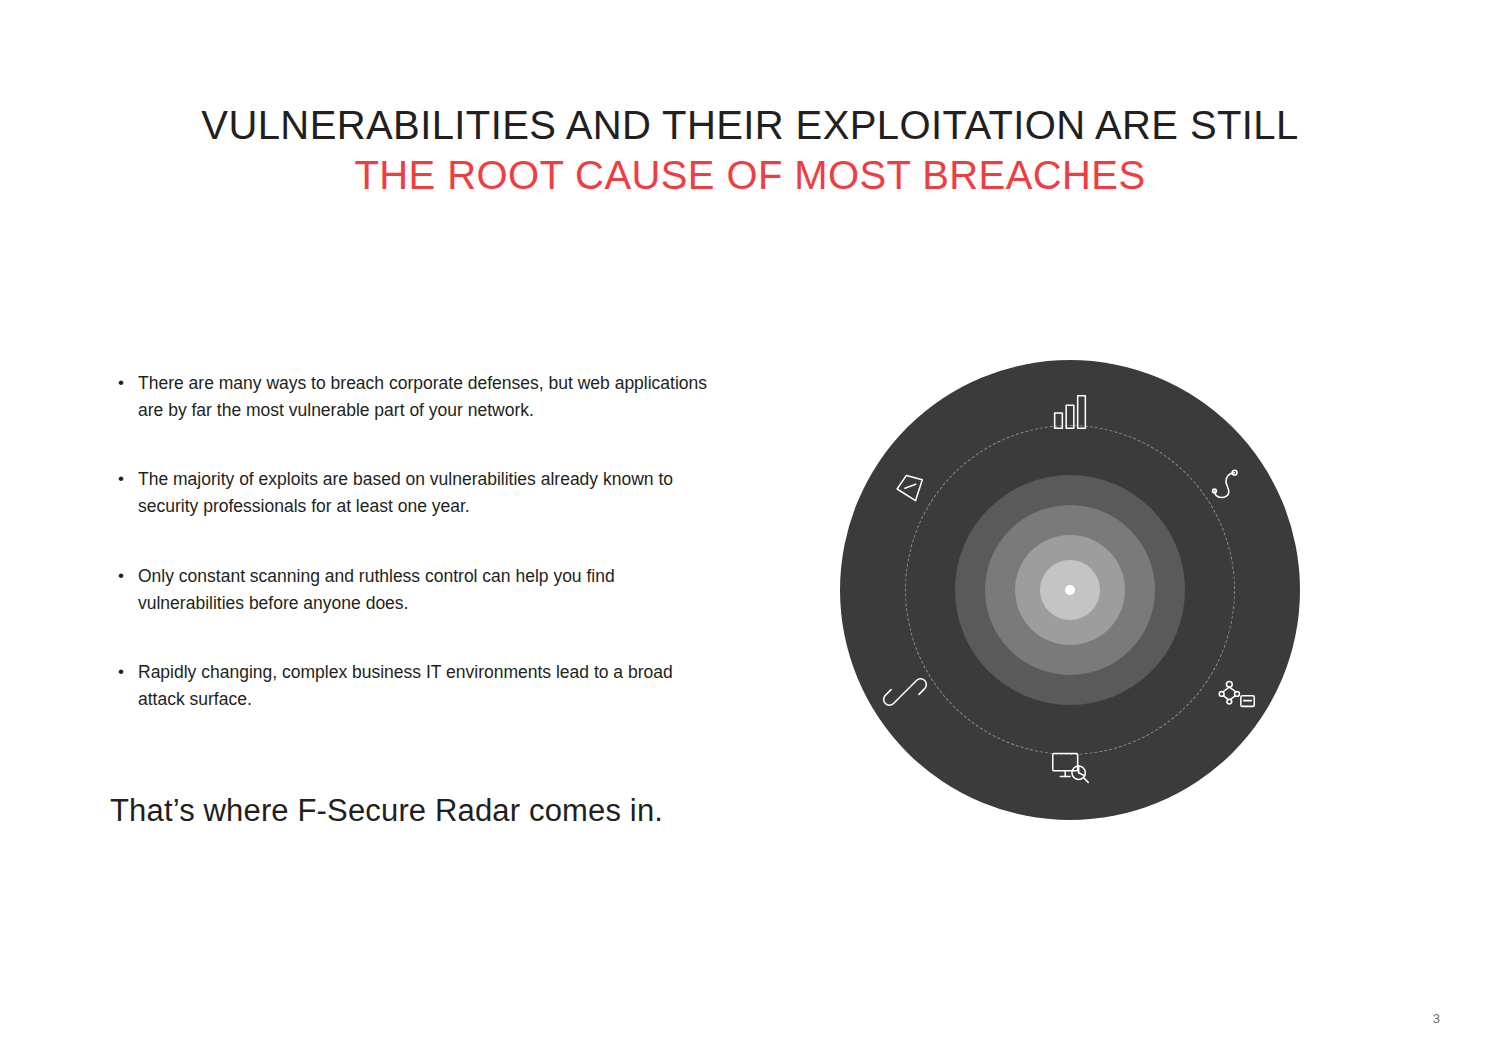VULNERABILITIES AND THEIR EXPLOITATION ARE STILL
THE ROOT CAUSE OF MOST BREACHES
There are many ways to breach corporate defenses, but web applications are by far the most vulnerable part of your network.
The majority of exploits are based on vulnerabilities already known to security professionals for at least one year.
Only constant scanning and ruthless control can help you find vulnerabilities before anyone does.
Rapidly changing, complex business IT environments lead to a broad attack surface.
That’s where F-Secure Radar comes in.
3